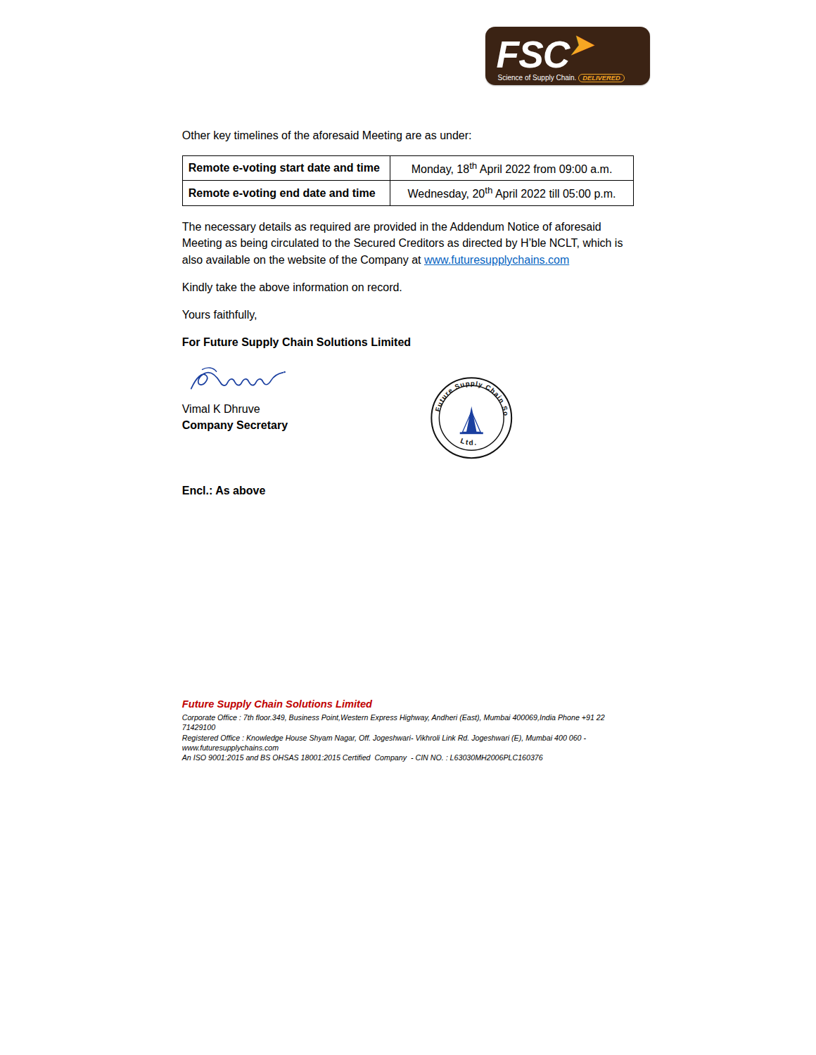FSC➤
Science of Supply Chain.DELIVERED
Other key timelines of the aforesaid Meeting are as under:
| Remote e-voting start date and time | Monday, 18 th April 2022 from 09:00 a.m. |
| Remote e-voting end date and time | Wednesday, 20 th April 2022 till 05:00 p.m. |
The necessary details as required are provided in the Addendum Notice of aforesaid Meeting as being circulated to the Secured Creditors as directed by H’ble NCLT, which is also available on the website of the Company at www.futuresupplychains.com
Kindly take the above information on record.
Yours faithfully,
For Future Supply Chain Solutions Limited
Vimal K Dhruve
Company Secretary
Future Supply Chain Solutions Ltd.
Encl.: As above
Future Supply Chain Solutions Limited
Corporate Office : 7th floor.349, Business Point,Western Express Highway, Andheri (East), Mumbai 400069,India Phone +91 22 71429100
Registered Office : Knowledge House Shyam Nagar, Off. Jogeshwari- Vikhroli Link Rd. Jogeshwari (E), Mumbai 400 060 - www.futuresupplychains.com
An ISO 9001:2015 and BS OHSAS 18001:2015 Certified Company - CIN NO. : L63030MH2006PLC160376